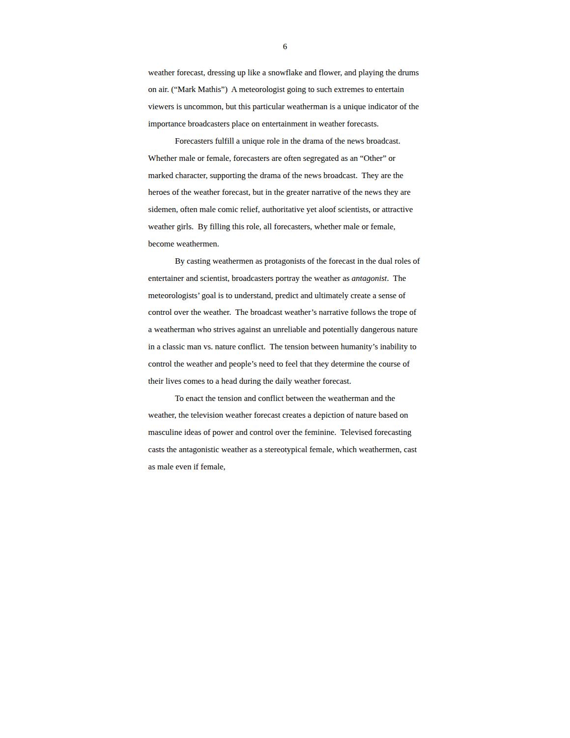6
weather forecast, dressing up like a snowflake and flower, and playing the drums on air. (“Mark Mathis”) A meteorologist going to such extremes to entertain viewers is uncommon, but this particular weatherman is a unique indicator of the importance broadcasters place on entertainment in weather forecasts.
Forecasters fulfill a unique role in the drama of the news broadcast. Whether male or female, forecasters are often segregated as an “Other” or marked character, supporting the drama of the news broadcast. They are the heroes of the weather forecast, but in the greater narrative of the news they are sidemen, often male comic relief, authoritative yet aloof scientists, or attractive weather girls. By filling this role, all forecasters, whether male or female, become weathermen.
By casting weathermen as protagonists of the forecast in the dual roles of entertainer and scientist, broadcasters portray the weather as antagonist. The meteorologists’ goal is to understand, predict and ultimately create a sense of control over the weather. The broadcast weather’s narrative follows the trope of a weatherman who strives against an unreliable and potentially dangerous nature in a classic man vs. nature conflict. The tension between humanity’s inability to control the weather and people’s need to feel that they determine the course of their lives comes to a head during the daily weather forecast.
To enact the tension and conflict between the weatherman and the weather, the television weather forecast creates a depiction of nature based on masculine ideas of power and control over the feminine. Televised forecasting casts the antagonistic weather as a stereotypical female, which weathermen, cast as male even if female,